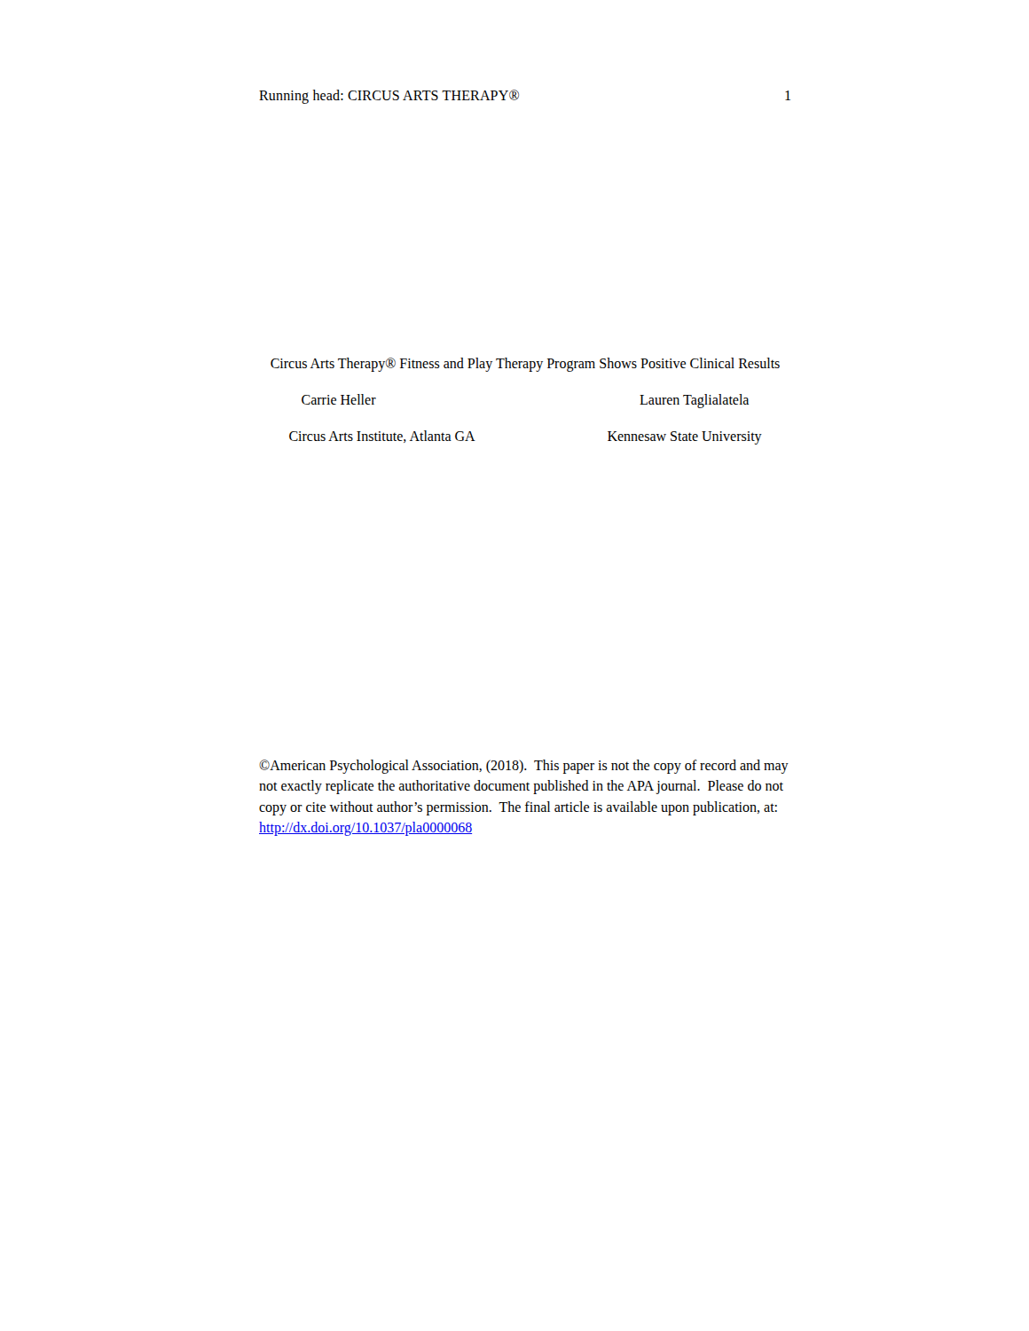Running head: CIRCUS ARTS THERAPY® 1
Circus Arts Therapy® Fitness and Play Therapy Program Shows Positive Clinical Results
Carrie Heller
Lauren Taglialatela
Circus Arts Institute, Atlanta GA
Kennesaw State University
©American Psychological Association, (2018). This paper is not the copy of record and may not exactly replicate the authoritative document published in the APA journal. Please do not copy or cite without author’s permission. The final article is available upon publication, at: http://dx.doi.org/10.1037/pla0000068